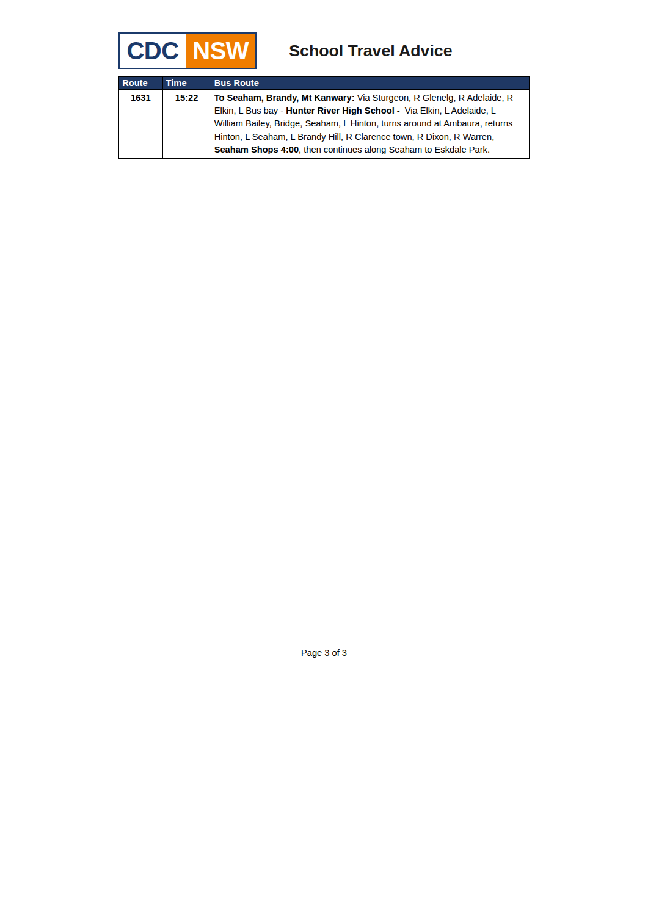CDC NSW
School Travel Advice
| Route | Time | Bus Route |
| --- | --- | --- |
| 1631 | 15:22 | To Seaham, Brandy, Mt Kanwary: Via Sturgeon, R Glenelg, R Adelaide, R Elkin, L Bus bay - Hunter River High School - Via Elkin, L Adelaide, L William Bailey, Bridge, Seaham, L Hinton, turns around at Ambaura, returns Hinton, L Seaham, L Brandy Hill, R Clarence town, R Dixon, R Warren, Seaham Shops 4:00 , then continues along Seaham to Eskdale Park. |
Page 3 of 3